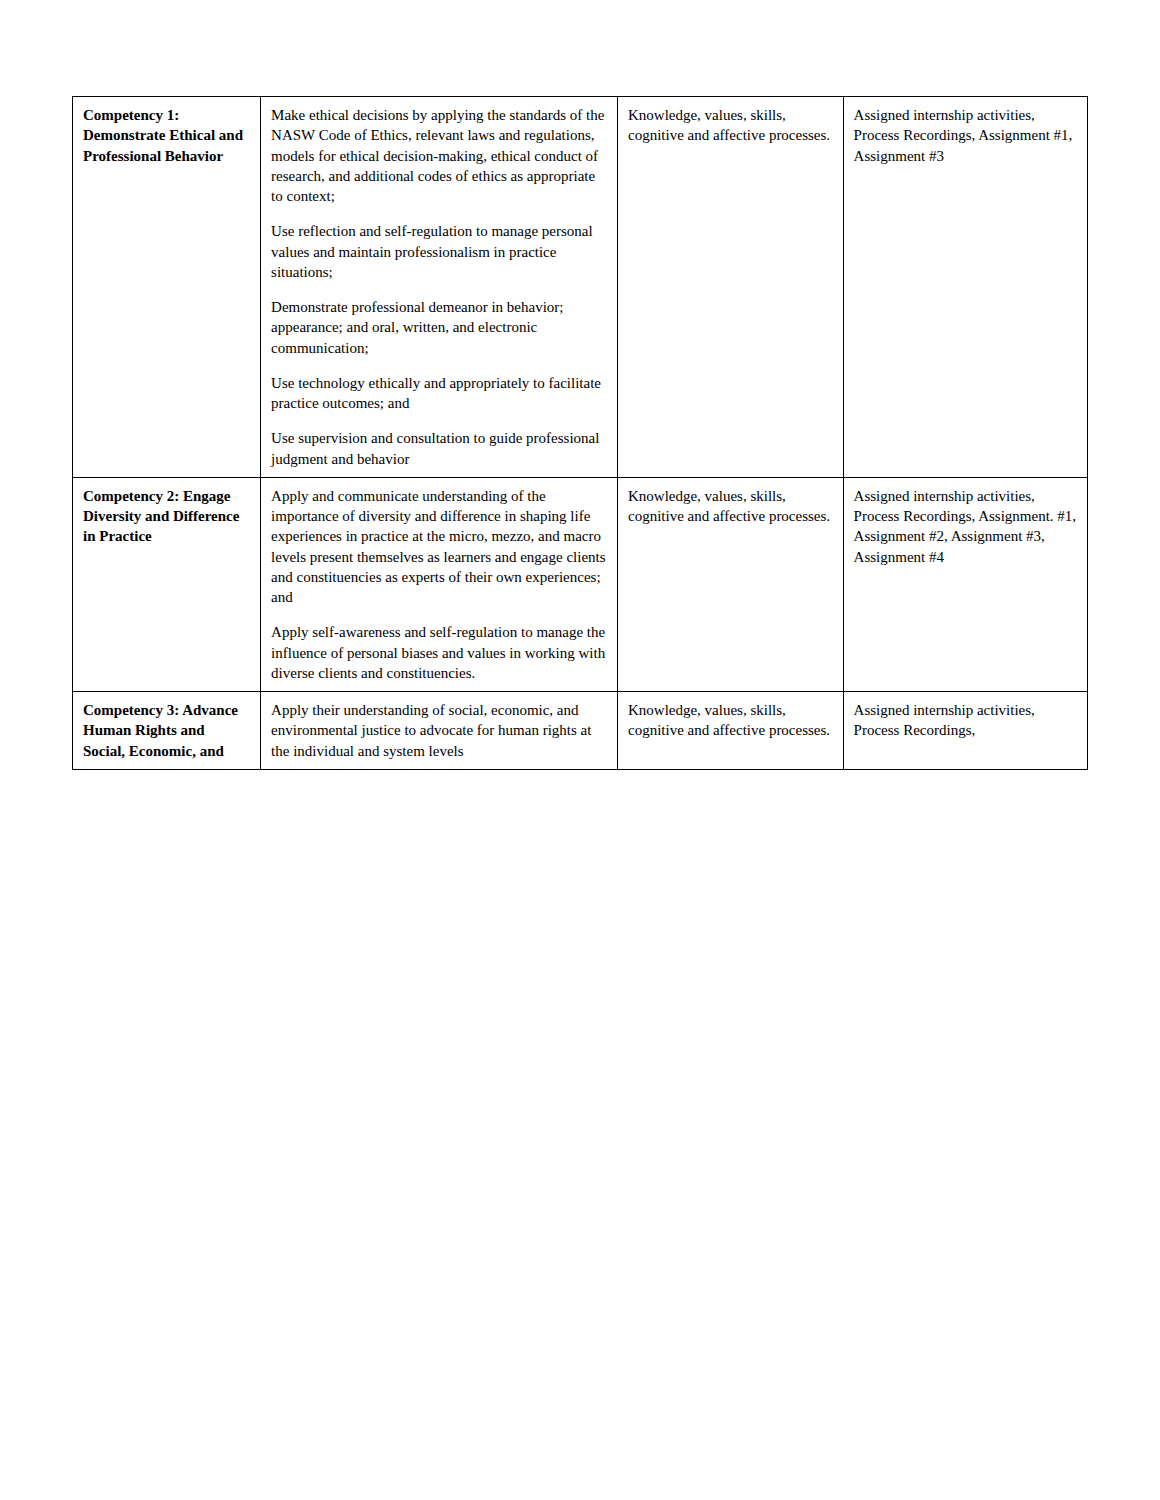| Competency 1: Demonstrate Ethical and Professional Behavior | Make ethical decisions by applying the standards of the NASW Code of Ethics, relevant laws and regulations, models for ethical decision-making, ethical conduct of research, and additional codes of ethics as appropriate to context; Use reflection and self-regulation to manage personal values and maintain professionalism in practice situations; Demonstrate professional demeanor in behavior; appearance; and oral, written, and electronic communication; Use technology ethically and appropriately to facilitate practice outcomes; and Use supervision and consultation to guide professional judgment and behavior | Knowledge, values, skills, cognitive and affective processes. | Assigned internship activities, Process Recordings, Assignment #1, Assignment #3 |
| Competency 2: Engage Diversity and Difference in Practice | Apply and communicate understanding of the importance of diversity and difference in shaping life experiences in practice at the micro, mezzo, and macro levels present themselves as learners and engage clients and constituencies as experts of their own experiences; and Apply self-awareness and self-regulation to manage the influence of personal biases and values in working with diverse clients and constituencies. | Knowledge, values, skills, cognitive and affective processes. | Assigned internship activities, Process Recordings, Assignment. #1, Assignment #2, Assignment #3, Assignment #4 |
| Competency 3: Advance Human Rights and Social, Economic, and | Apply their understanding of social, economic, and environmental justice to advocate for human rights at the individual and system levels | Knowledge, values, skills, cognitive and affective processes. | Assigned internship activities, Process Recordings, |